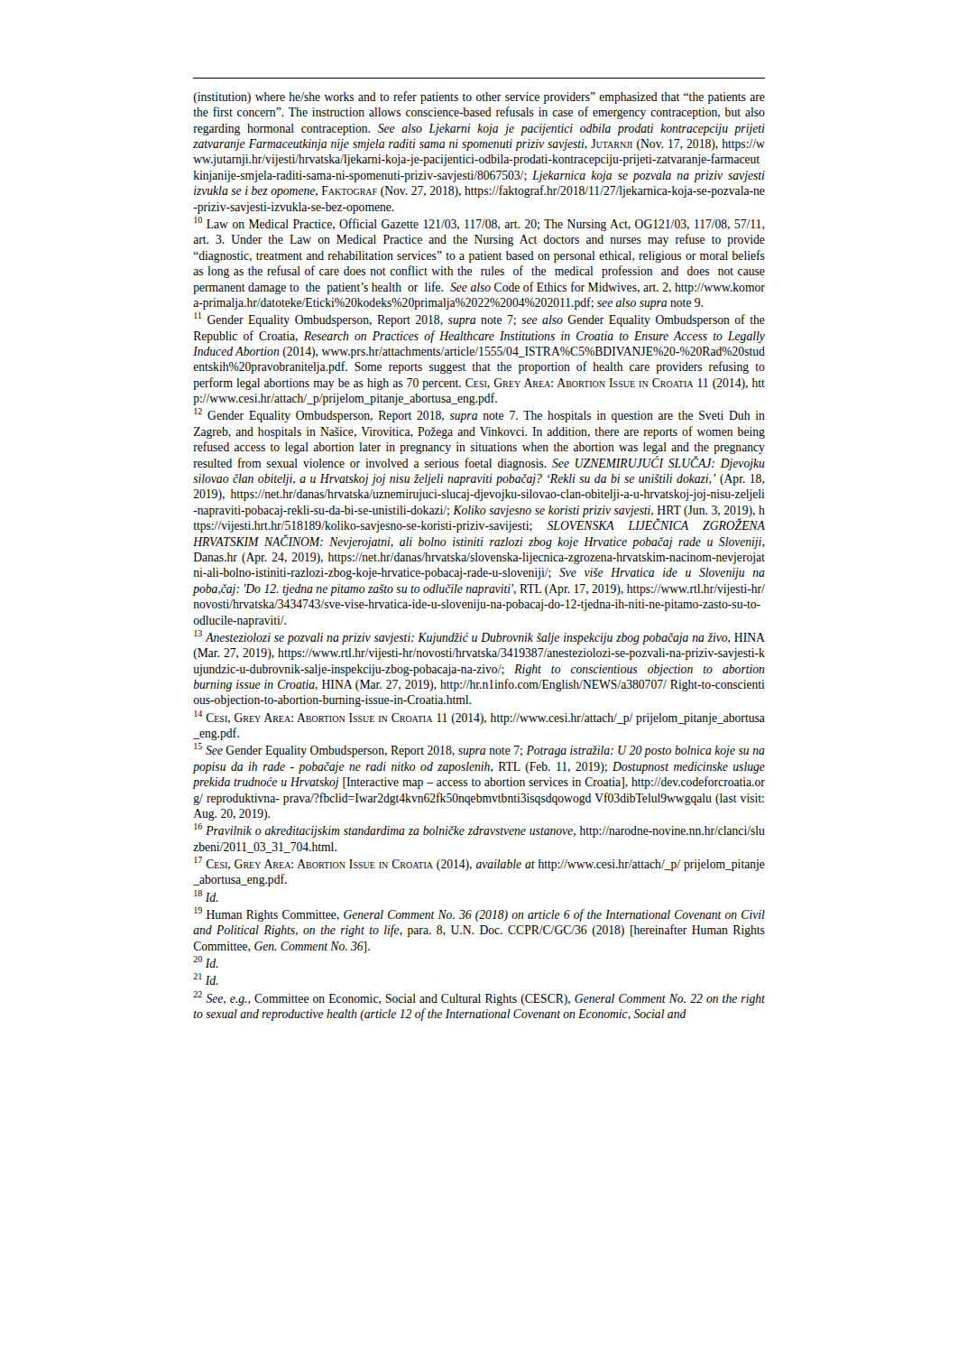(institution) where he/she works and to refer patients to other service providers” emphasized that “the patients are the first concern”. The instruction allows conscience-based refusals in case of emergency contraception, but also regarding hormonal contraception. See also Ljekarni koja je pacijentici odbila prodati kontracepciju prijeti zatvaranje Farmaceutkinja nije smjela raditi sama ni spomenuti priziv savjesti, Jutarnji (Nov. 17, 2018), https://www.jutarnji.hr/vijesti/hrvatska/ljekarni-koja-je-pacijentici-odbila-prodati-kontracepciju-prijeti-zatvaranje-farmaceutkinjanije-smjela-raditi-sama-ni-spomenuti-priziv-savjesti/8067503/; Ljekarnica koja se pozvala na priziv savjesti izvukla se i bez opomene, Faktograf (Nov. 27, 2018), https://faktograf.hr/2018/11/27/ljekarnica-koja-se-pozvala-ne-priziv-savjesti-izvukla-se-bez-opomene.
10 Law on Medical Practice, Official Gazette 121/03, 117/08, art. 20; The Nursing Act, OG121/03, 117/08, 57/11, art. 3. Under the Law on Medical Practice and the Nursing Act doctors and nurses may refuse to provide “diagnostic, treatment and rehabilitation services” to a patient based on personal ethical, religious or moral beliefs as long as the refusal of care does not conflict with the rules of the medical profession and does not cause permanent damage to the patient’s health or life. See also Code of Ethics for Midwives, art. 2, http://www.komora-primalja.hr/datoteke/Eticki%20kodeks%20primalja%2022%2004%202011.pdf; see also supra note 9.
11 Gender Equality Ombudsperson, Report 2018, supra note 7; see also Gender Equality Ombudsperson of the Republic of Croatia, Research on Practices of Healthcare Institutions in Croatia to Ensure Access to Legally Induced Abortion (2014), www.prs.hr/attachments/article/1555/04_ISTRA%C5%BDIVANJE%20-%20Rad%20studentskih%20pravobranitelja.pdf. Some reports suggest that the proportion of health care providers refusing to perform legal abortions may be as high as 70 percent. Cesi, Grey Area: Abortion Issue in Croatia 11 (2014), http://www.cesi.hr/attach/_p/prijelom_pitanje_abortusa_eng.pdf.
12 Gender Equality Ombudsperson, Report 2018, supra note 7. The hospitals in question are the Sveti Duh in Zagreb, and hospitals in Našice, Virovitica, Požega and Vinkovci. In addition, there are reports of women being refused access to legal abortion later in pregnancy in situations when the abortion was legal and the pregnancy resulted from sexual violence or involved a serious foetal diagnosis. See UZNEMIRUJUĆI SLUČAJ: Djevojku silovao član obitelji, a u Hrvatskoj joj nisu željeli napraviti pobačaj? ‘Rekli su da bi se uništili dokazi,’ (Apr. 18, 2019), https://net.hr/danas/hrvatska/uznemirujuci-slucaj-djevojku-silovao-clan-obitelji-a-u-hrvatskoj-joj-nisu-zeljeli-napraviti-pobacaj-rekli-su-da-bi-se-unistili-dokazi/; Koliko savjesno se koristi priziv savjesti, HRT (Jun. 3, 2019), https://vijesti.hrt.hr/518189/koliko-savjesno-se-koristi-priziv-savijesti; SLOVENSKA LIJEČNICA ZGROŽENA HRVATSKIM NAČINOM: Nevjerojatni, ali bolno istiniti razlozi zbog koje Hrvatice pobačaj rade u Sloveniji, Danas.hr (Apr. 24, 2019), https://net.hr/danas/hrvatska/slovenska-lijecnica-zgrozena-hrvatskim-nacinom-nevjerojatni-ali-bolno-istiniti-razlozi-zbog-koje-hrvatice-pobacaj-rade-u-sloveniji/; Sve više Hrvatica ide u Sloveniju na poba,čaj: 'Do 12. tjedna ne pitamo zašto su to odlučile napraviti', RTL (Apr. 17, 2019), https://www.rtl.hr/vijesti-hr/novosti/hrvatska/3434743/sve-vise-hrvatica-ide-u-sloveniju-na-pobacaj-do-12-tjedna-ih-niti-ne-pitamo-zasto-su-to-odlucile-napraviti/.
13 Anesteziolozi se pozvali na priziv savjesti: Kujundžić u Dubrovnik šalje inspekciju zbog pobačaja na živo, HINA (Mar. 27, 2019), https://www.rtl.hr/vijesti-hr/novosti/hrvatska/3419387/anesteziolozi-se-pozvali-na-priziv-savjesti-kujundzic-u-dubrovnik-salje-inspekciju-zbog-pobacaja-na-zivo/; Right to conscientious objection to abortion burning issue in Croatia, HINA (Mar. 27, 2019), http://hr.n1info.com/English/NEWS/a380707/ Right-to-conscientious-objection-to-abortion-burning-issue-in-Croatia.html.
14 Cesi, Grey Area: Abortion Issue in Croatia 11 (2014), http://www.cesi.hr/attach/_p/ prijelom_pitanje_abortusa_eng.pdf.
15 See Gender Equality Ombudsperson, Report 2018, supra note 7; Potraga istražila: U 20 posto bolnica koje su na popisu da ih rade - pobačaje ne radi nitko od zaposlenih, RTL (Feb. 11, 2019); Dostupnost medicinske usluge prekida trudnoće u Hrvatskoj [Interactive map – access to abortion services in Croatia], http://dev.codeforcroatia.org/ reproduktivna- prava/?fbclid=Iwar2dgt4kvn62fk50nqebmvtbnti3isqsdqowogd Vf03dibTelul9wwgqalu (last visit: Aug. 20, 2019).
16 Pravilnik o akreditacijskim standardima za bolničke zdravstvene ustanove, http://narodne-novine.nn.hr/clanci/sluzbeni/2011_03_31_704.html.
17 Cesi, Grey Area: Abortion Issue in Croatia (2014), available at http://www.cesi.hr/attach/_p/ prijelom_pitanje_abortusa_eng.pdf.
18 Id.
19 Human Rights Committee, General Comment No. 36 (2018) on article 6 of the International Covenant on Civil and Political Rights, on the right to life, para. 8, U.N. Doc. CCPR/C/GC/36 (2018) [hereinafter Human Rights Committee, Gen. Comment No. 36].
20 Id.
21 Id.
22 See, e.g., Committee on Economic, Social and Cultural Rights (CESCR), General Comment No. 22 on the right to sexual and reproductive health (article 12 of the International Covenant on Economic, Social and